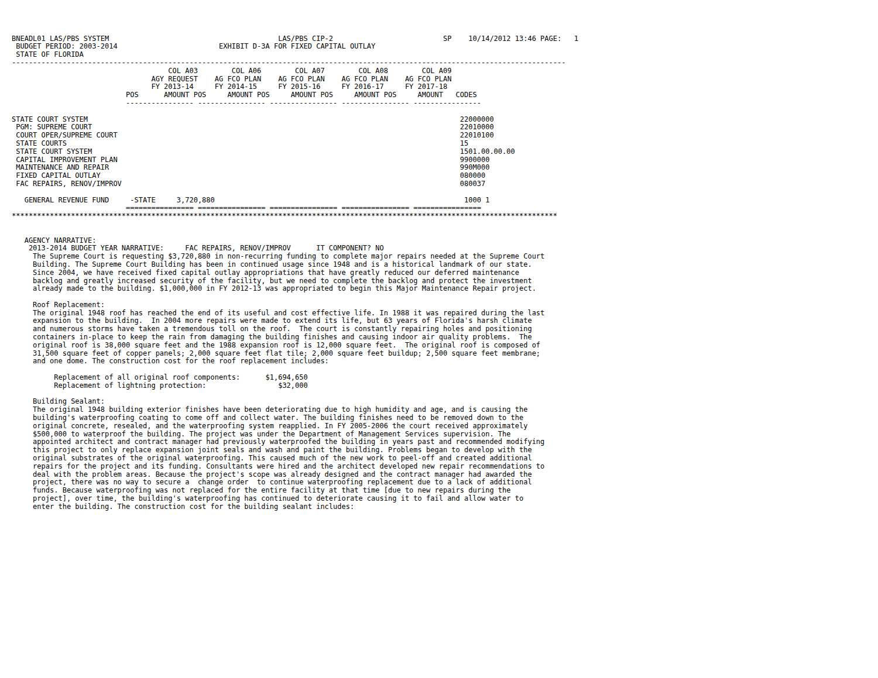BNEADL01 LAS/PBS SYSTEM                                        LAS/PBS CIP-2                          SP    10/14/2012 13:46 PAGE:   1
 BUDGET PERIOD: 2003-2014                        EXHIBIT D-3A FOR FIXED CAPITAL OUTLAY
 STATE OF FLORIDA
-----------------------------------------------------------------------------------------------------------------------------------
                                     COL A03        COL A06        COL A07        COL A08        COL A09
                                 AGY REQUEST    AG FCO PLAN    AG FCO PLAN    AG FCO PLAN    AG FCO PLAN
                                 FY 2013-14     FY 2014-15     FY 2015-16     FY 2016-17     FY 2017-18
                           POS      AMOUNT POS     AMOUNT POS     AMOUNT POS     AMOUNT POS     AMOUNT   CODES
                           ---------------- ---------------- ---------------- ---------------- ----------------

STATE COURT SYSTEM                                                                                        22000000
 PGM: SUPREME COURT                                                                                       22010000
 COURT OPER/SUPREME COURT                                                                                 22010100
 STATE COURTS                                                                                             15
 STATE COURT SYSTEM                                                                                       1501.00.00.00
 CAPITAL IMPROVEMENT PLAN                                                                                 9900000
 MAINTENANCE AND REPAIR                                                                                   990M000
 FIXED CAPITAL OUTLAY                                                                                     080000
 FAC REPAIRS, RENOV/IMPROV                                                                                080037

   GENERAL REVENUE FUND     -STATE     3,720,880                                                           1000 1
                           ================ ================ ================ ================ ================
*********************************************************************************************************************************


   AGENCY NARRATIVE:
    2013-2014 BUDGET YEAR NARRATIVE:     FAC REPAIRS, RENOV/IMPROV      IT COMPONENT? NO
     The Supreme Court is requesting $3,720,880 in non-recurring funding to complete major repairs needed at the Supreme Court
     Building. The Supreme Court Building has been in continued usage since 1948 and is a historical landmark of our state.
     Since 2004, we have received fixed capital outlay appropriations that have greatly reduced our deferred maintenance
     backlog and greatly increased security of the facility, but we need to complete the backlog and protect the investment
     already made to the building. $1,000,000 in FY 2012-13 was appropriated to begin this Major Maintenance Repair project.

     Roof Replacement:
     The original 1948 roof has reached the end of its useful and cost effective life. In 1988 it was repaired during the last
     expansion to the building.  In 2004 more repairs were made to extend its life, but 63 years of Florida's harsh climate
     and numerous storms have taken a tremendous toll on the roof.  The court is constantly repairing holes and positioning
     containers in-place to keep the rain from damaging the building finishes and causing indoor air quality problems.  The
     original roof is 38,000 square feet and the 1988 expansion roof is 12,000 square feet.  The original roof is composed of
     31,500 square feet of copper panels; 2,000 square feet flat tile; 2,000 square feet buildup; 2,500 square feet membrane;
     and one dome. The construction cost for the roof replacement includes:

          Replacement of all original roof components:      $1,694,650
          Replacement of lightning protection:                 $32,000

     Building Sealant:
     The original 1948 building exterior finishes have been deteriorating due to high humidity and age, and is causing the
     building's waterproofing coating to come off and collect water. The building finishes need to be removed down to the
     original concrete, resealed, and the waterproofing system reapplied. In FY 2005-2006 the court received approximately
     $500,000 to waterproof the building. The project was under the Department of Management Services supervision. The
     appointed architect and contract manager had previously waterproofed the building in years past and recommended modifying
     this project to only replace expansion joint seals and wash and paint the building. Problems began to develop with the
     original substrates of the original waterproofing. This caused much of the new work to peel-off and created additional
     repairs for the project and its funding. Consultants were hired and the architect developed new repair recommendations to
     deal with the problem areas. Because the project's scope was already designed and the contract manager had awarded the
     project, there was no way to secure a  change order  to continue waterproofing replacement due to a lack of additional
     funds. Because waterproofing was not replaced for the entire facility at that time [due to new repairs during the
     project], over time, the building's waterproofing has continued to deteriorate causing it to fail and allow water to
     enter the building. The construction cost for the building sealant includes: